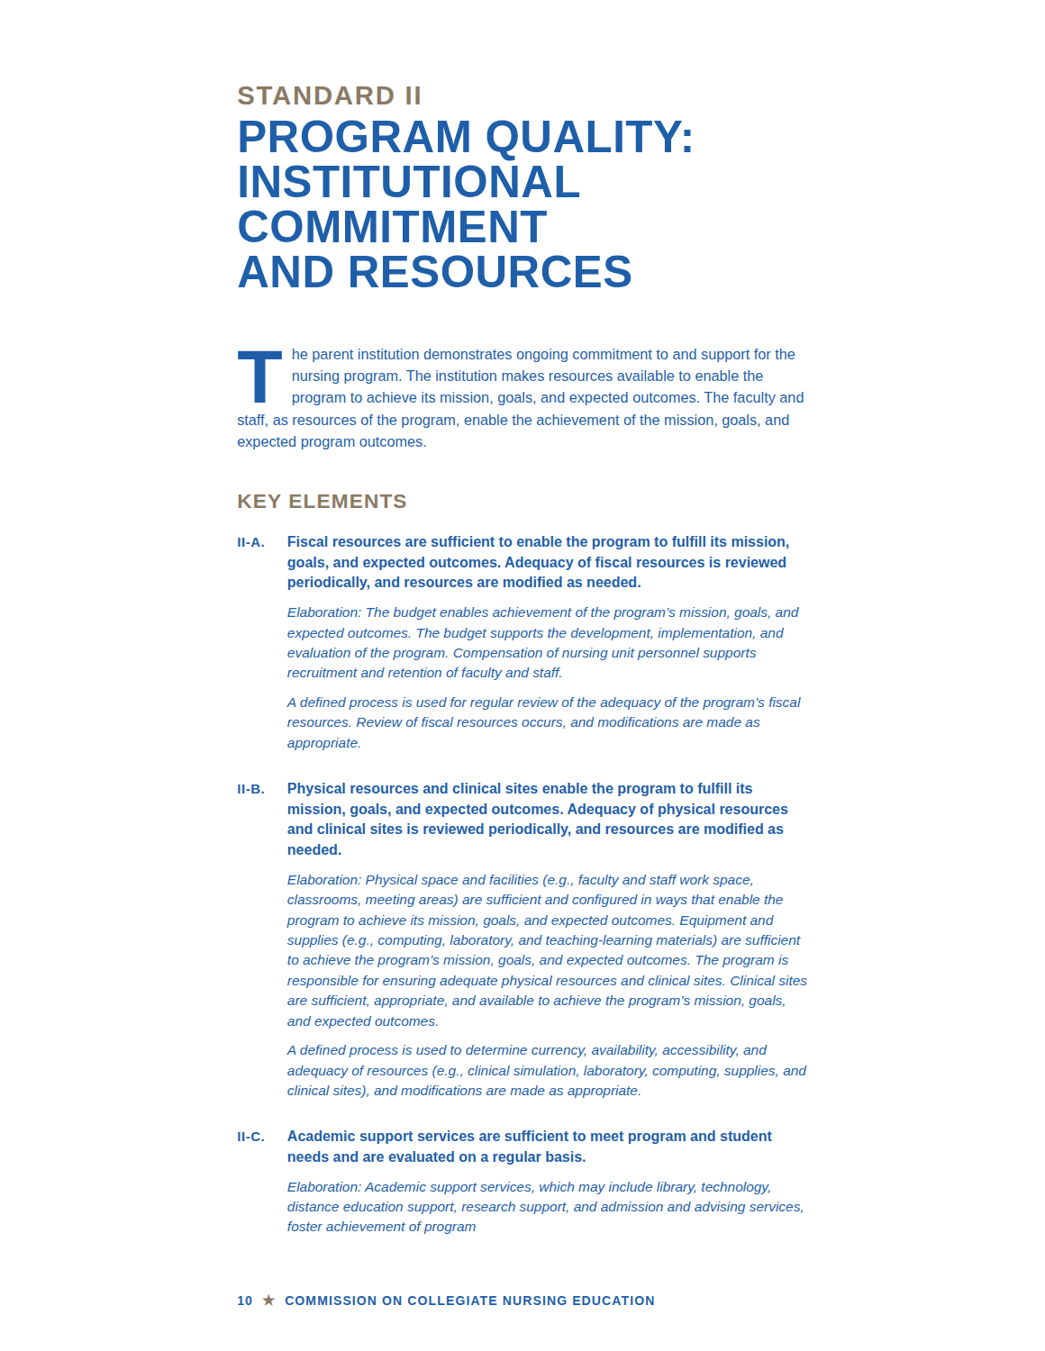Standard II
Program Quality:
Institutional Commitment
and Resources
The parent institution demonstrates ongoing commitment to and support for the nursing program. The institution makes resources available to enable the program to achieve its mission, goals, and expected outcomes. The faculty and staff, as resources of the program, enable the achievement of the mission, goals, and expected program outcomes.
Key Elements
II-A.
Fiscal resources are sufficient to enable the program to fulfill its mission, goals, and expected outcomes. Adequacy of fiscal resources is reviewed periodically, and resources are modified as needed.
Elaboration: The budget enables achievement of the program’s mission, goals, and expected outcomes. The budget supports the development, implementation, and evaluation of the program. Compensation of nursing unit personnel supports recruitment and retention of faculty and staff.
A defined process is used for regular review of the adequacy of the program’s fiscal resources. Review of fiscal resources occurs, and modifications are made as appropriate.
II-B.
Physical resources and clinical sites enable the program to fulfill its mission, goals, and expected outcomes. Adequacy of physical resources and clinical sites is reviewed periodically, and resources are modified as needed.
Elaboration: Physical space and facilities (e.g., faculty and staff work space, classrooms, meeting areas) are sufficient and configured in ways that enable the program to achieve its mission, goals, and expected outcomes. Equipment and supplies (e.g., computing, laboratory, and teaching-learning materials) are sufficient to achieve the program’s mission, goals, and expected outcomes. The program is responsible for ensuring adequate physical resources and clinical sites. Clinical sites are sufficient, appropriate, and available to achieve the program’s mission, goals, and expected outcomes.
A defined process is used to determine currency, availability, accessibility, and adequacy of resources (e.g., clinical simulation, laboratory, computing, supplies, and clinical sites), and modifications are made as appropriate.
II-C.
Academic support services are sufficient to meet program and student needs and are evaluated on a regular basis.
Elaboration: Academic support services, which may include library, technology, distance education support, research support, and admission and advising services, foster achievement of program
10 ★ Commission on Collegiate Nursing Education